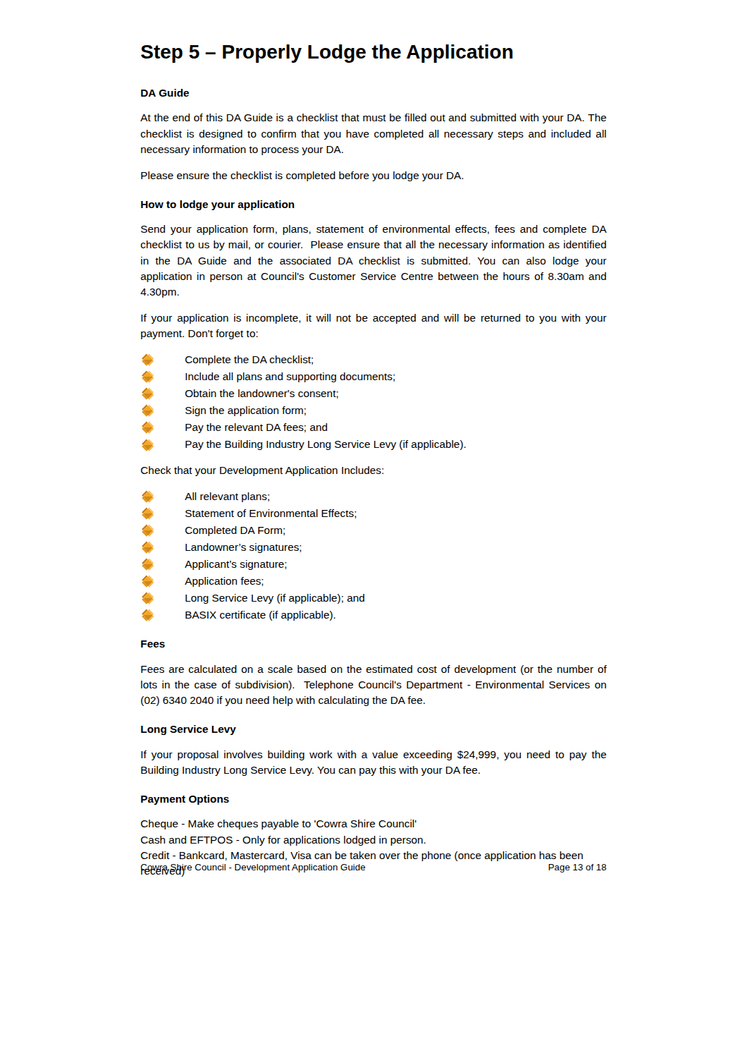Step 5 – Properly Lodge the Application
DA Guide
At the end of this DA Guide is a checklist that must be filled out and submitted with your DA. The checklist is designed to confirm that you have completed all necessary steps and included all necessary information to process your DA.
Please ensure the checklist is completed before you lodge your DA.
How to lodge your application
Send your application form, plans, statement of environmental effects, fees and complete DA checklist to us by mail, or courier. Please ensure that all the necessary information as identified in the DA Guide and the associated DA checklist is submitted. You can also lodge your application in person at Council's Customer Service Centre between the hours of 8.30am and 4.30pm.
If your application is incomplete, it will not be accepted and will be returned to you with your payment. Don't forget to:
Complete the DA checklist;
Include all plans and supporting documents;
Obtain the landowner's consent;
Sign the application form;
Pay the relevant DA fees; and
Pay the Building Industry Long Service Levy (if applicable).
Check that your Development Application Includes:
All relevant plans;
Statement of Environmental Effects;
Completed DA Form;
Landowner’s signatures;
Applicant’s signature;
Application fees;
Long Service Levy (if applicable); and
BASIX certificate (if applicable).
Fees
Fees are calculated on a scale based on the estimated cost of development (or the number of lots in the case of subdivision). Telephone Council's Department - Environmental Services on (02) 6340 2040 if you need help with calculating the DA fee.
Long Service Levy
If your proposal involves building work with a value exceeding $24,999, you need to pay the Building Industry Long Service Levy. You can pay this with your DA fee.
Payment Options
Cheque - Make cheques payable to 'Cowra Shire Council'
Cash and EFTPOS - Only for applications lodged in person.
Credit - Bankcard, Mastercard, Visa can be taken over the phone (once application has been received)
Cowra Shire Council - Development Application Guide Page 13 of 18